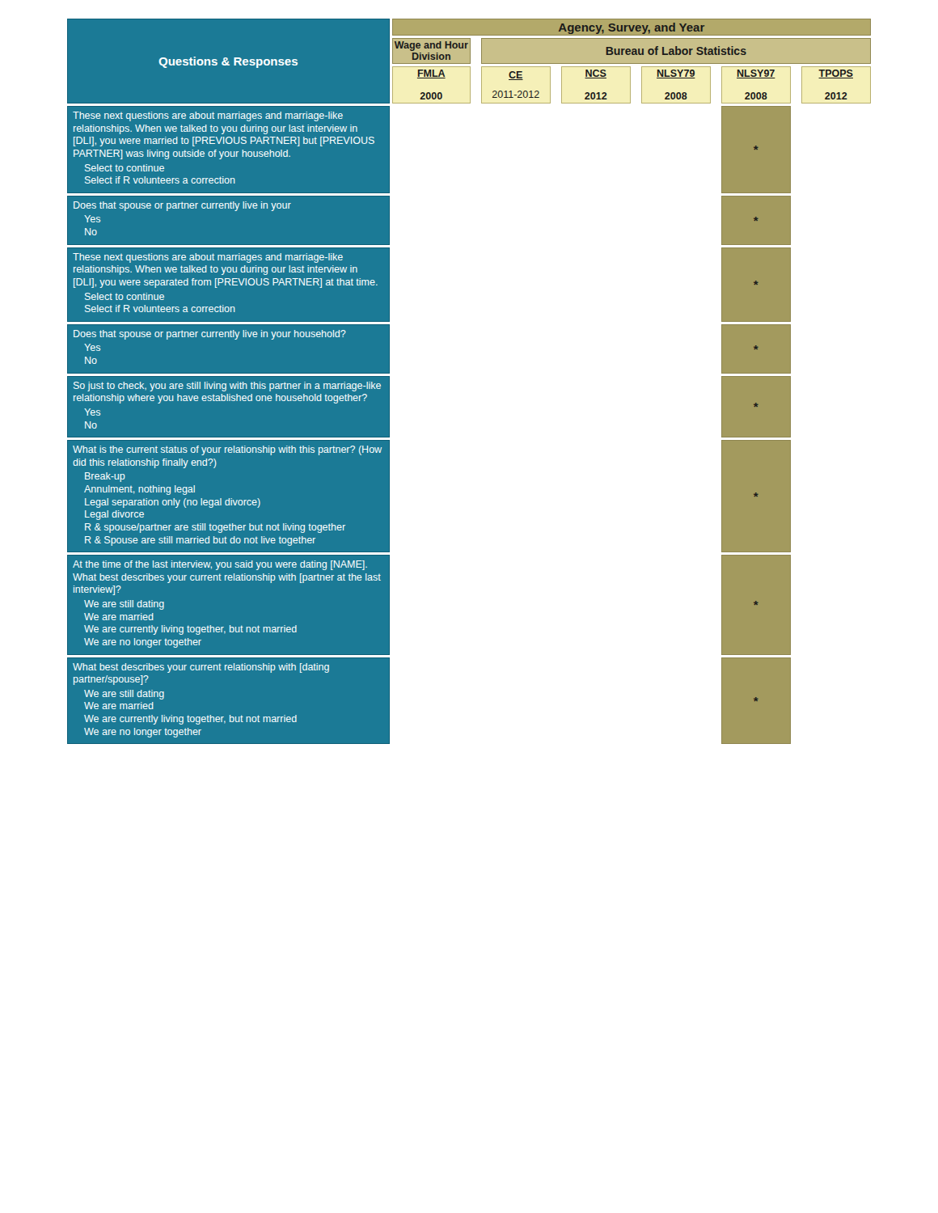| Questions & Responses | Agency, Survey, and Year |
| --- | --- |
| Wage and Hour Division | | Bureau of Labor Statistics |
| FMLA 2000 | | CE 2011-2012 | | NCS 2012 | | NLSY79 2008 | | NLSY97 2008 | | TPOPS 2012 |
| These next questions are about marriages and marriage-like relationships. When we talked to you during our last interview in [DLI], you were married to [PREVIOUS PARTNER] but [PREVIOUS PARTNER] was living outside of your household. Select to continue Select if R volunteers a correction | | | | | | | | | * | | |
| Does that spouse or partner currently live in your Yes No | | | | | | | | | * | | |
| These next questions are about marriages and marriage-like relationships. When we talked to you during our last interview in [DLI], you were separated from [PREVIOUS PARTNER] at that time. Select to continue Select if R volunteers a correction | | | | | | | | | * | | |
| Does that spouse or partner currently live in your household? Yes No | | | | | | | | | * | | |
| So just to check, you are still living with this partner in a marriage-like relationship where you have established one household together? Yes No | | | | | | | | | * | | |
| What is the current status of your relationship with this partner? (How did this relationship finally end?) Break-up Annulment, nothing legal Legal separation only (no legal divorce) Legal divorce R & spouse/partner are still together but not living together R & Spouse are still married but do not live together | | | | | | | | | * | | |
| At the time of the last interview, you said you were dating [NAME]. What best describes your current relationship with [partner at the last interview]? We are still dating We are married We are currently living together, but not married We are no longer together | | | | | | | | | * | | |
| What best describes your current relationship with [dating partner/spouse]? We are still dating We are married We are currently living together, but not married We are no longer together | | | | | | | | | * | | |